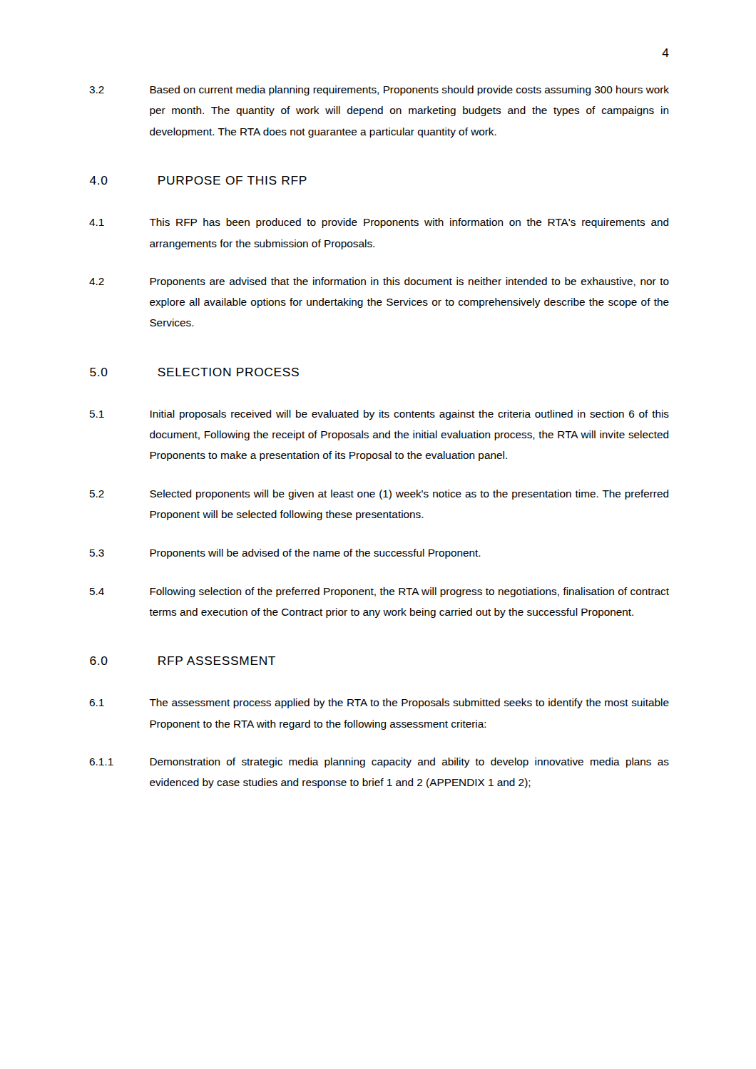4
3.2
Based on current media planning requirements, Proponents should provide costs assuming 300 hours work per month. The quantity of work will depend on marketing budgets and the types of campaigns in development. The RTA does not guarantee a particular quantity of work.
4.0 PURPOSE OF THIS RFP
4.1
This RFP has been produced to provide Proponents with information on the RTA's requirements and arrangements for the submission of Proposals.
4.2
Proponents are advised that the information in this document is neither intended to be exhaustive, nor to explore all available options for undertaking the Services or to comprehensively describe the scope of the Services.
5.0 SELECTION PROCESS
5.1
Initial proposals received will be evaluated by its contents against the criteria outlined in section 6 of this document, Following the receipt of Proposals and the initial evaluation process, the RTA will invite selected Proponents to make a presentation of its Proposal to the evaluation panel.
5.2
Selected proponents will be given at least one (1) week's notice as to the presentation time. The preferred Proponent will be selected following these presentations.
5.3
Proponents will be advised of the name of the successful Proponent.
5.4
Following selection of the preferred Proponent, the RTA will progress to negotiations, finalisation of contract terms and execution of the Contract prior to any work being carried out by the successful Proponent.
6.0 RFP ASSESSMENT
6.1
The assessment process applied by the RTA to the Proposals submitted seeks to identify the most suitable Proponent to the RTA with regard to the following assessment criteria:
6.1.1
Demonstration of strategic media planning capacity and ability to develop innovative media plans as evidenced by case studies and response to brief 1 and 2 (APPENDIX 1 and 2);